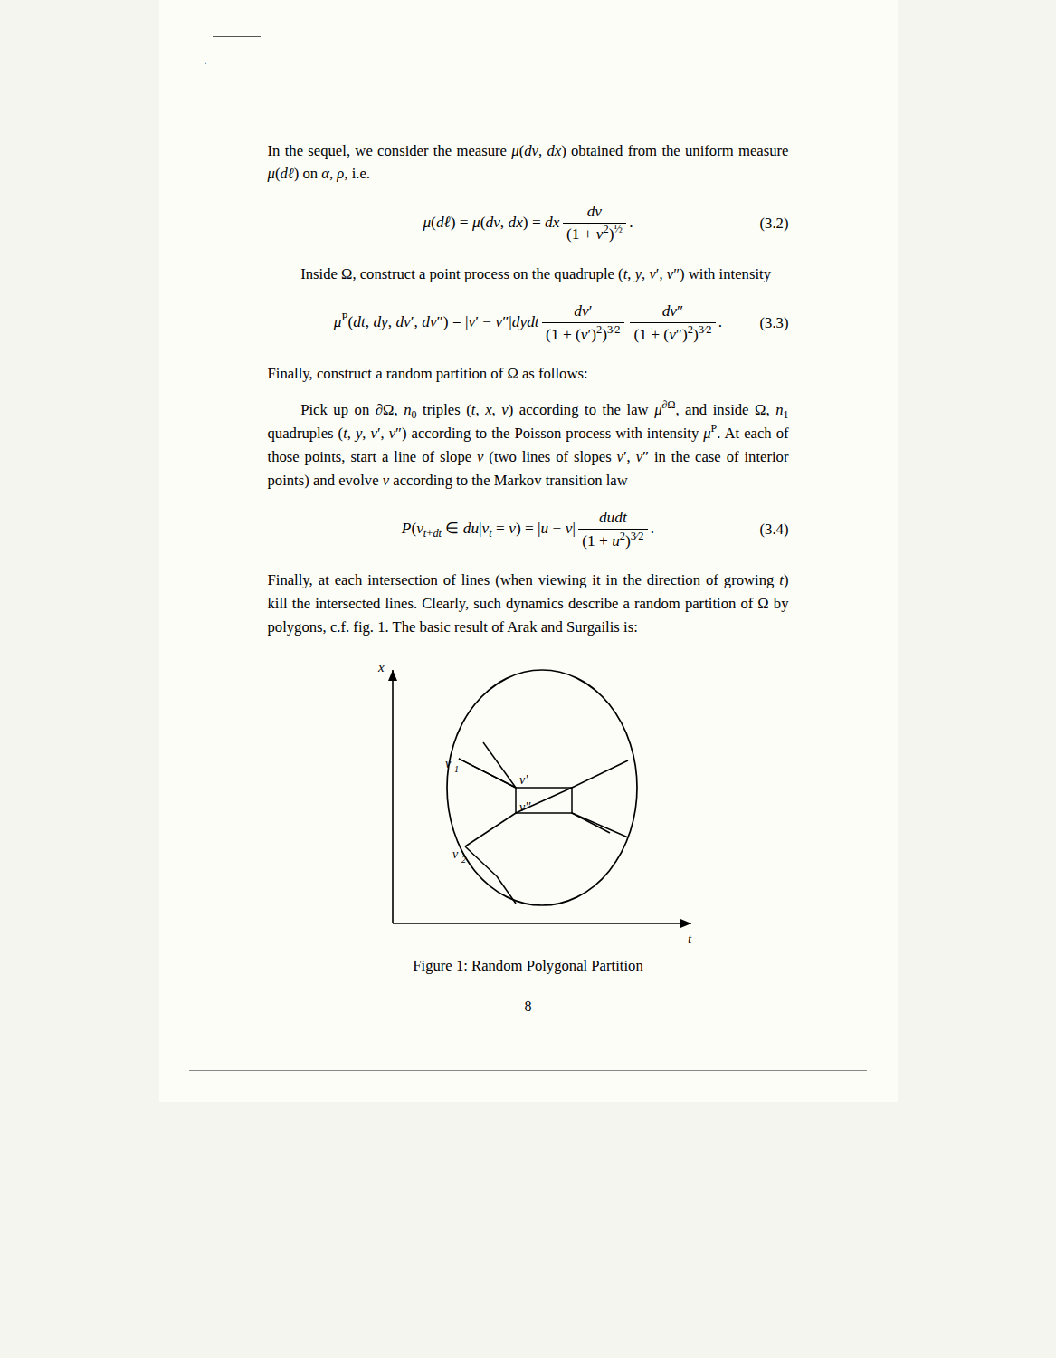.
In the sequel, we consider the measure μ(dν, dx) obtained from the uniform measure μ(dℓ) on α, ρ, i.e.
μ(dℓ) = μ(dν, dx) = dx dν(1 + ν2)½.
(3.2)
Inside Ω, construct a point process on the quadruple (t, y, ν′, ν″) with intensity
μP(dt, dy, dν′, dν″) = |ν′ − ν″|dydt dν′(1 + (ν′)2)3⁄2 dν″(1 + (ν″)2)3⁄2.
(3.3)
Finally, construct a random partition of Ω as follows:
Pick up on ∂Ω, n0 triples (t, x, ν) according to the law μ∂Ω, and inside Ω, n1 quadruples (t, y, ν′, ν″) according to the Poisson process with intensity μP. At each of those points, start a line of slope ν (two lines of slopes ν′, ν″ in the case of interior points) and evolve ν according to the Markov transition law
P(νt+dt ∈ du|νt = ν) = |u − ν|dudt(1 + u2)3⁄2.
(3.4)
Finally, at each intersection of lines (when viewing it in the direction of growing t) kill the intersected lines. Clearly, such dynamics describe a random partition of Ω by polygons, c.f. fig. 1. The basic result of Arak and Surgailis is:
x t ν 1 ν 2 ν' ν''
Figure 1: Random Polygonal Partition
8